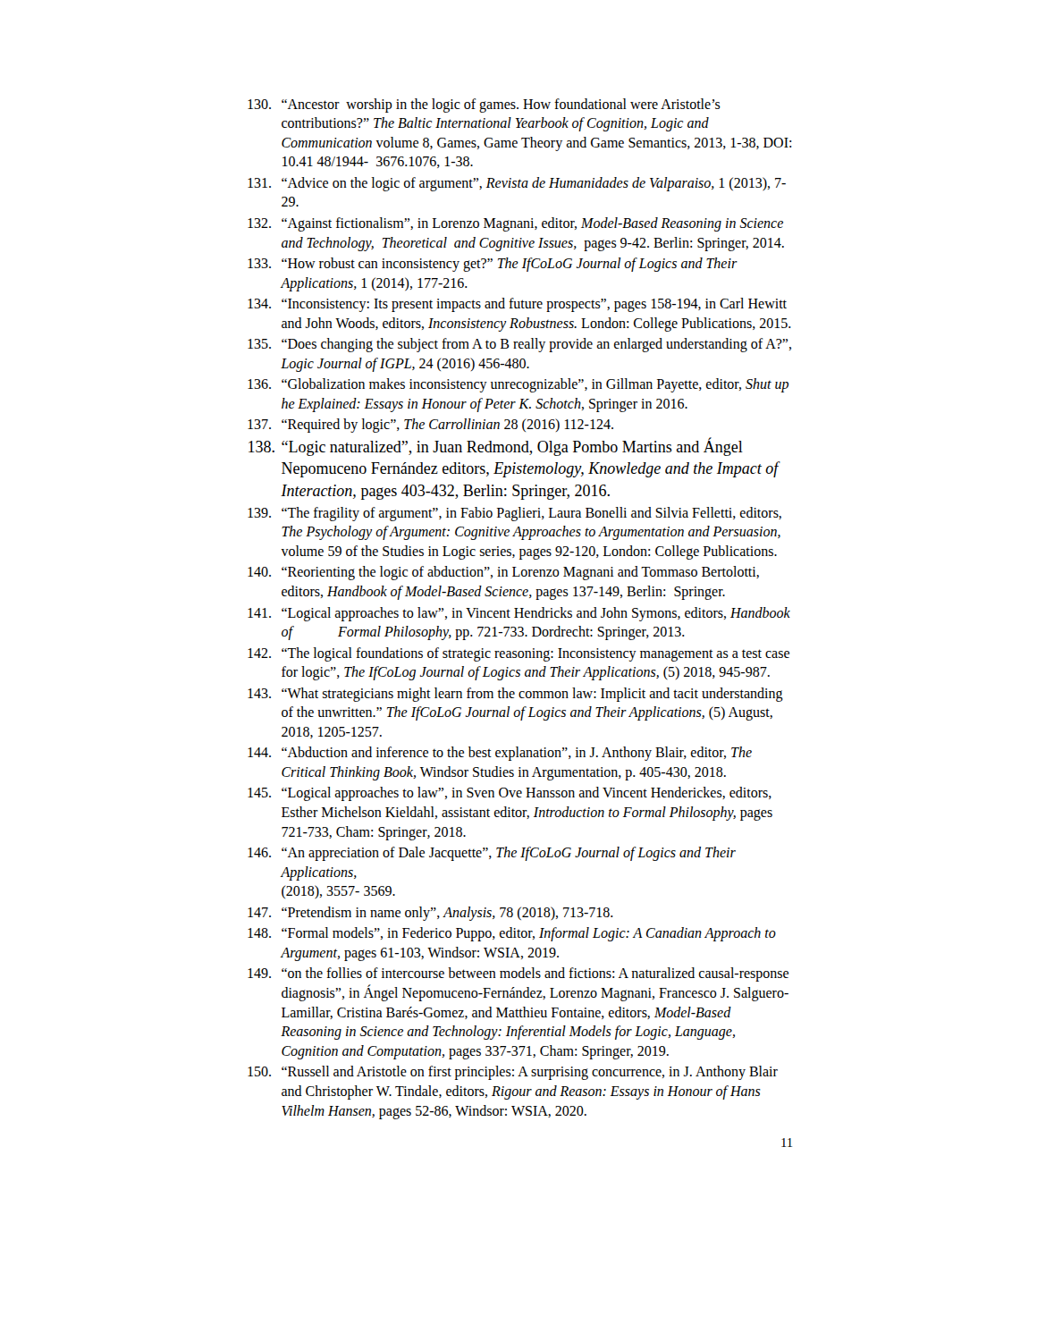130.“Ancestor worship in the logic of games. How foundational were Aristotle’s contributions?” The Baltic International Yearbook of Cognition, Logic and Communication volume 8, Games, Game Theory and Game Semantics, 2013, 1-38, DOI: 10.41 48/1944- 3676.1076, 1-38.
131.“Advice on the logic of argument”, Revista de Humanidades de Valparaiso, 1 (2013), 7-29.
132.“Against fictionalism”, in Lorenzo Magnani, editor, Model-Based Reasoning in Science and Technology, Theoretical and Cognitive Issues, pages 9-42. Berlin: Springer, 2014.
133.“How robust can inconsistency get?” The IfCoLoG Journal of Logics and Their Applications, 1 (2014), 177-216.
134.“Inconsistency: Its present impacts and future prospects”, pages 158-194, in Carl Hewitt and John Woods, editors, Inconsistency Robustness. London: College Publications, 2015.
135.“Does changing the subject from A to B really provide an enlarged understanding of A?”, Logic Journal of IGPL, 24 (2016) 456-480.
136.“Globalization makes inconsistency unrecognizable”, in Gillman Payette, editor, Shut up he Explained: Essays in Honour of Peter K. Schotch, Springer in 2016.
137.“Required by logic”, The Carrollinian 28 (2016) 112-124.
138.“Logic naturalized”, in Juan Redmond, Olga Pombo Martins and Ángel Nepomuceno Fernández editors, Epistemology, Knowledge and the Impact of Interaction, pages 403-432, Berlin: Springer, 2016.
139.“The fragility of argument”, in Fabio Paglieri, Laura Bonelli and Silvia Felletti, editors, The Psychology of Argument: Cognitive Approaches to Argumentation and Persuasion, volume 59 of the Studies in Logic series, pages 92-120, London: College Publications.
140.“Reorienting the logic of abduction”, in Lorenzo Magnani and Tommaso Bertolotti, editors, Handbook of Model-Based Science, pages 137-149, Berlin: Springer.
141.“Logical approaches to law”, in Vincent Hendricks and John Symons, editors, Handbook of Formal Philosophy, pp. 721-733. Dordrecht: Springer, 2013.
142.“The logical foundations of strategic reasoning: Inconsistency management as a test case for logic”, The IfCoLog Journal of Logics and Their Applications, (5) 2018, 945-987.
143.“What strategicians might learn from the common law: Implicit and tacit understanding of the unwritten.” The IfCoLoG Journal of Logics and Their Applications, (5) August, 2018, 1205-1257.
144.“Abduction and inference to the best explanation”, in J. Anthony Blair, editor, The Critical Thinking Book, Windsor Studies in Argumentation, p. 405-430, 2018.
145.“Logical approaches to law”, in Sven Ove Hansson and Vincent Henderickes, editors, Esther Michelson Kieldahl, assistant editor, Introduction to Formal Philosophy, pages 721-733, Cham: Springer, 2018.
146.“An appreciation of Dale Jacquette”, The IfCoLoG Journal of Logics and Their Applications,
(2018), 3557- 3569.
147.“Pretendism in name only”, Analysis, 78 (2018), 713-718.
148.“Formal models”, in Federico Puppo, editor, Informal Logic: A Canadian Approach to Argument, pages 61-103, Windsor: WSIA, 2019.
149.“on the follies of intercourse between models and fictions: A naturalized causal-response diagnosis”, in Ángel Nepomuceno-Fernández, Lorenzo Magnani, Francesco J. Salguero-Lamillar, Cristina Barés-Gomez, and Matthieu Fontaine, editors, Model-Based Reasoning in Science and Technology: Inferential Models for Logic, Language, Cognition and Computation, pages 337-371, Cham: Springer, 2019.
150.“Russell and Aristotle on first principles: A surprising concurrence, in J. Anthony Blair and Christopher W. Tindale, editors, Rigour and Reason: Essays in Honour of Hans Vilhelm Hansen, pages 52-86, Windsor: WSIA, 2020.
11